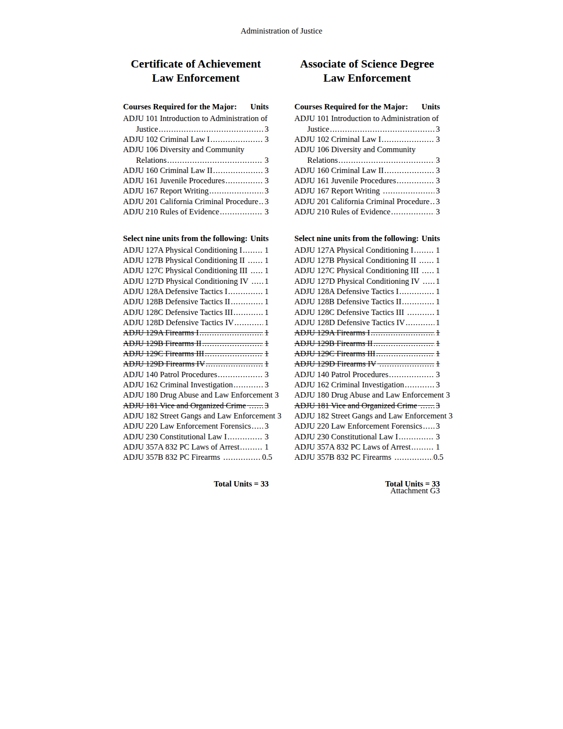Administration of Justice
Certificate of AchievementLaw Enforcement
Courses Required for the Major: Units
ADJU 101 Introduction to Administration of Justice ........................................................... 3
ADJU 102 Criminal Law I ................................ 3
ADJU 106 Diversity and Community Relations ......................................................... 3
ADJU 160 Criminal Law II ............................... 3
ADJU 161 Juvenile Procedures .......................... 3
ADJU 167 Report Writing ................................ 3
ADJU 201 California Criminal Procedure ......... 3
ADJU 210 Rules of Evidence ............................. 3
Select nine units from the following: Units
ADJU 127A Physical Conditioning I ................. 1
ADJU 127B Physical Conditioning II .............. 1
ADJU 127C Physical Conditioning III ............. 1
ADJU 127D Physical Conditioning IV ............. 1
ADJU 128A Defensive Tactics I ........................ 1
ADJU 128B Defensive Tactics II ....................... 1
ADJU 128C Defensive Tactics III ...................... 1
ADJU 128D Defensive Tactics IV ..................... 1
ADJU 129A Firearms I ........................................ 1
ADJU 129B Firearms II ...................................... 1
ADJU 129C Firearms III ..................................... 1
ADJU 129D Firearms IV .................................... 1
ADJU 140 Patrol Procedures ............................. 3
ADJU 162 Criminal Investigation ...................... 3
ADJU 180 Drug Abuse and Law Enforcement .. 3
ADJU 181 Vice and Organized Crime ............... 3
ADJU 182 Street Gangs and Law Enforcement . 3
ADJU 220 Law Enforcement Forensics ............. 3
ADJU 230 Constitutional Law I ......................... 3
ADJU 357A 832 PC Laws of Arrest .................. 1
ADJU 357B 832 PC Firearms ........................ 0.5
Total Units = 33
Associate of Science DegreeLaw Enforcement
Courses Required for the Major: Units
ADJU 101 Introduction to Administration of Justice ........................................................... 3
ADJU 102 Criminal Law I ................................ 3
ADJU 106 Diversity and Community Relations ......................................................... 3
ADJU 160 Criminal Law II ............................... 3
ADJU 161 Juvenile Procedures .......................... 3
ADJU 167 Report Writing ............................... 3
ADJU 201 California Criminal Procedure ......... 3
ADJU 210 Rules of Evidence ............................. 3
Select nine units from the following: Units
ADJU 127A Physical Conditioning I ................. 1
ADJU 127B Physical Conditioning II .............. 1
ADJU 127C Physical Conditioning III ............. 1
ADJU 127D Physical Conditioning IV ............. 1
ADJU 128A Defensive Tactics I ........................ 1
ADJU 128B Defensive Tactics II ....................... 1
ADJU 128C Defensive Tactics III .................... 1
ADJU 128D Defensive Tactics IV ..................... 1
ADJU 129A Firearms I ........................................ 1
ADJU 129B Firearms II ...................................... 1
ADJU 129C Firearms III ..................................... 1
ADJU 129D Firearms IV ................................... 1
ADJU 140 Patrol Procedures ............................. 3
ADJU 162 Criminal Investigation ...................... 3
ADJU 180 Drug Abuse and Law Enforcement .. 3
ADJU 181 Vice and Organized Crime ............... 3
ADJU 182 Street Gangs and Law Enforcement . 3
ADJU 220 Law Enforcement Forensics ............. 3
ADJU 230 Constitutional Law I ......................... 3
ADJU 357A 832 PC Laws of Arrest .................. 1
ADJU 357B 832 PC Firearms ........................ 0.5
Total Units = 33
Attachment G3